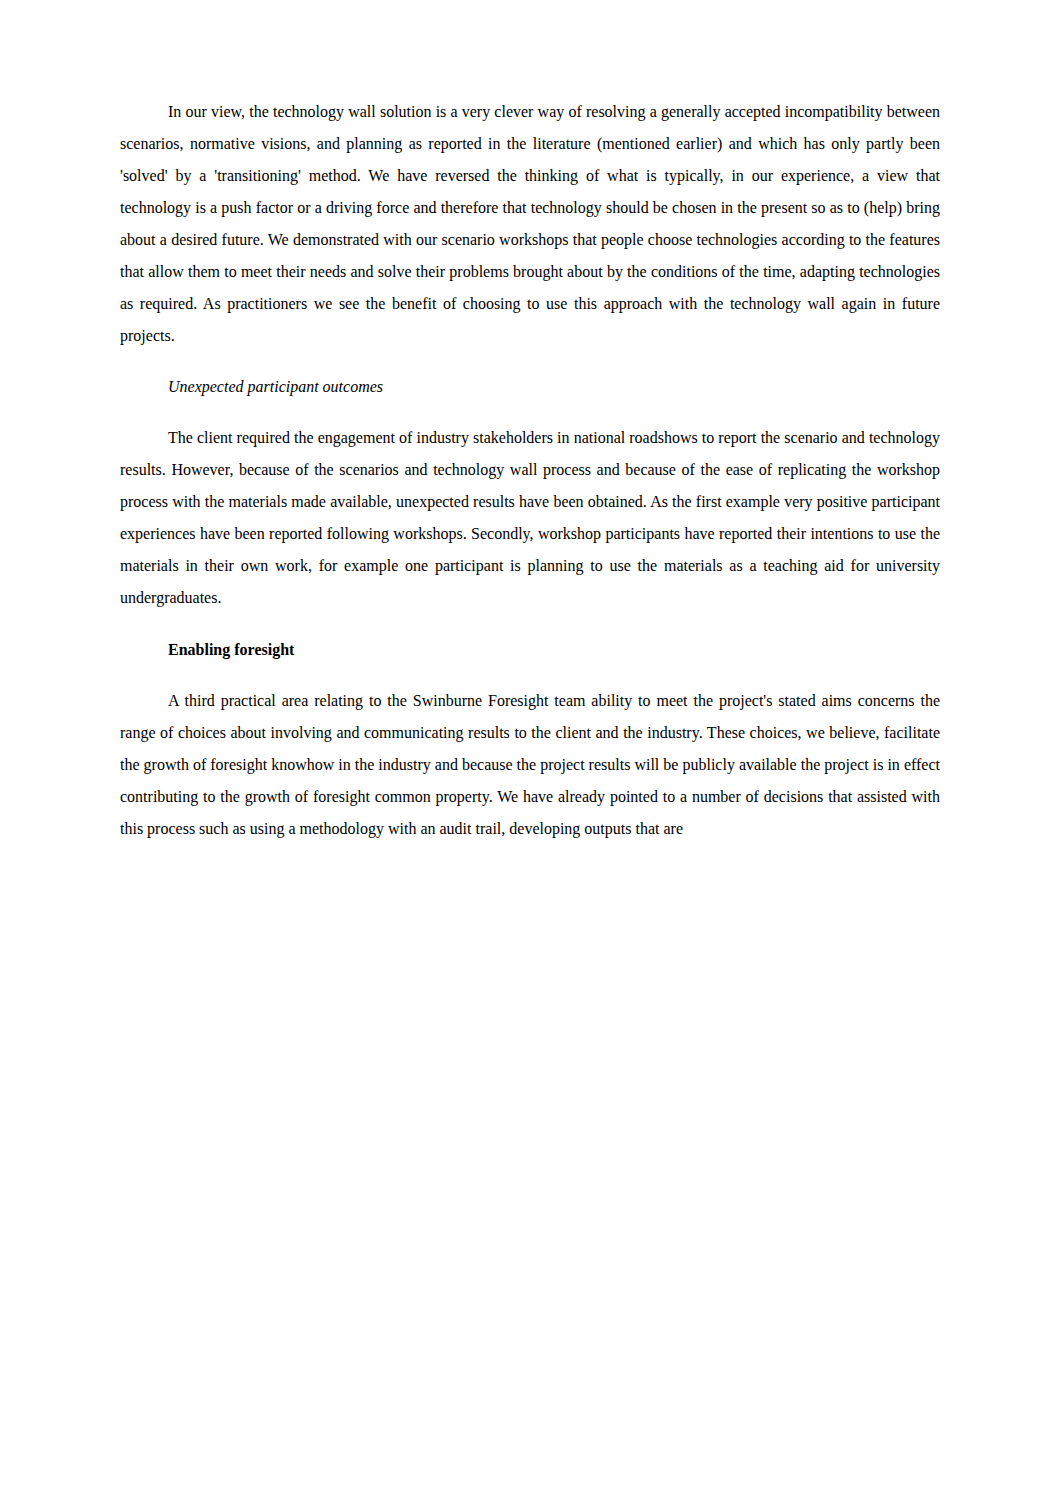In our view, the technology wall solution is a very clever way of resolving a generally accepted incompatibility between scenarios, normative visions, and planning as reported in the literature (mentioned earlier) and which has only partly been 'solved' by a 'transitioning' method. We have reversed the thinking of what is typically, in our experience, a view that technology is a push factor or a driving force and therefore that technology should be chosen in the present so as to (help) bring about a desired future. We demonstrated with our scenario workshops that people choose technologies according to the features that allow them to meet their needs and solve their problems brought about by the conditions of the time, adapting technologies as required. As practitioners we see the benefit of choosing to use this approach with the technology wall again in future projects.
Unexpected participant outcomes
The client required the engagement of industry stakeholders in national roadshows to report the scenario and technology results. However, because of the scenarios and technology wall process and because of the ease of replicating the workshop process with the materials made available, unexpected results have been obtained. As the first example very positive participant experiences have been reported following workshops. Secondly, workshop participants have reported their intentions to use the materials in their own work, for example one participant is planning to use the materials as a teaching aid for university undergraduates.
Enabling foresight
A third practical area relating to the Swinburne Foresight team ability to meet the project's stated aims concerns the range of choices about involving and communicating results to the client and the industry. These choices, we believe, facilitate the growth of foresight knowhow in the industry and because the project results will be publicly available the project is in effect contributing to the growth of foresight common property. We have already pointed to a number of decisions that assisted with this process such as using a methodology with an audit trail, developing outputs that are